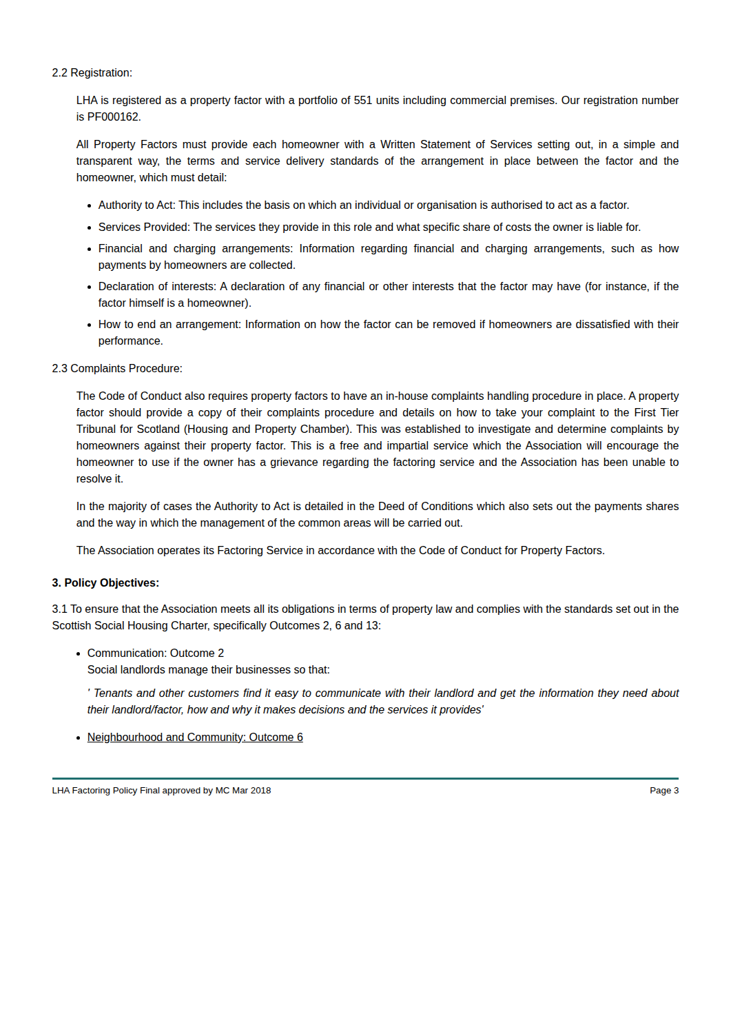2.2 Registration:
LHA is registered as a property factor with a portfolio of 551 units including commercial premises. Our registration number is PF000162.
All Property Factors must provide each homeowner with a Written Statement of Services setting out, in a simple and transparent way, the terms and service delivery standards of the arrangement in place between the factor and the homeowner, which must detail:
Authority to Act: This includes the basis on which an individual or organisation is authorised to act as a factor.
Services Provided: The services they provide in this role and what specific share of costs the owner is liable for.
Financial and charging arrangements: Information regarding financial and charging arrangements, such as how payments by homeowners are collected.
Declaration of interests: A declaration of any financial or other interests that the factor may have (for instance, if the factor himself is a homeowner).
How to end an arrangement: Information on how the factor can be removed if homeowners are dissatisfied with their performance.
2.3 Complaints Procedure:
The Code of Conduct also requires property factors to have an in-house complaints handling procedure in place. A property factor should provide a copy of their complaints procedure and details on how to take your complaint to the First Tier Tribunal for Scotland (Housing and Property Chamber). This was established to investigate and determine complaints by homeowners against their property factor. This is a free and impartial service which the Association will encourage the homeowner to use if the owner has a grievance regarding the factoring service and the Association has been unable to resolve it.
In the majority of cases the Authority to Act is detailed in the Deed of Conditions which also sets out the payments shares and the way in which the management of the common areas will be carried out.
The Association operates its Factoring Service in accordance with the Code of Conduct for Property Factors.
3. Policy Objectives:
3.1 To ensure that the Association meets all its obligations in terms of property law and complies with the standards set out in the Scottish Social Housing Charter, specifically Outcomes 2, 6 and 13:
Communication: Outcome 2
Social landlords manage their businesses so that:
' Tenants and other customers find it easy to communicate with their landlord and get the information they need about their landlord/factor, how and why it makes decisions and the services it provides'
Neighbourhood and Community: Outcome 6
LHA Factoring Policy Final approved by MC Mar 2018 Page 3